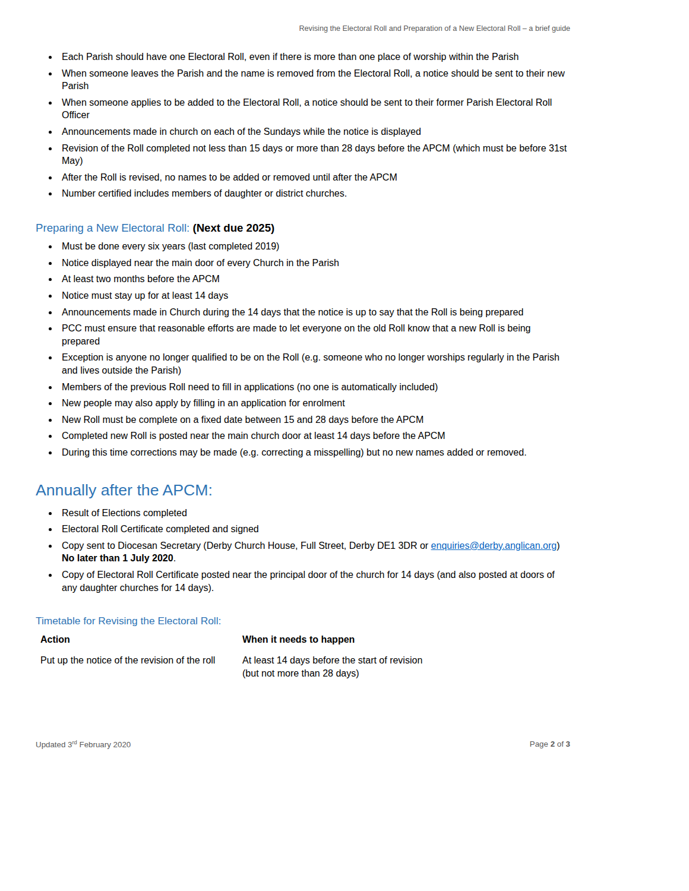Revising the Electoral Roll and Preparation of a New Electoral Roll – a brief guide
Each Parish should have one Electoral Roll, even if there is more than one place of worship within the Parish
When someone leaves the Parish and the name is removed from the Electoral Roll, a notice should be sent to their new Parish
When someone applies to be added to the Electoral Roll, a notice should be sent to their former Parish Electoral Roll Officer
Announcements made in church on each of the Sundays while the notice is displayed
Revision of the Roll completed not less than 15 days or more than 28 days before the APCM (which must be before 31st May)
After the Roll is revised, no names to be added or removed until after the APCM
Number certified includes members of daughter or district churches.
Preparing a New Electoral Roll: (Next due 2025)
Must be done every six years (last completed 2019)
Notice displayed near the main door of every Church in the Parish
At least two months before the APCM
Notice must stay up for at least 14 days
Announcements made in Church during the 14 days that the notice is up to say that the Roll is being prepared
PCC must ensure that reasonable efforts are made to let everyone on the old Roll know that a new Roll is being prepared
Exception is anyone no longer qualified to be on the Roll (e.g. someone who no longer worships regularly in the Parish and lives outside the Parish)
Members of the previous Roll need to fill in applications (no one is automatically included)
New people may also apply by filling in an application for enrolment
New Roll must be complete on a fixed date between 15 and 28 days before the APCM
Completed new Roll is posted near the main church door at least 14 days before the APCM
During this time corrections may be made (e.g. correcting a misspelling) but no new names added or removed.
Annually after the APCM:
Result of Elections completed
Electoral Roll Certificate completed and signed
Copy sent to Diocesan Secretary (Derby Church House, Full Street, Derby DE1 3DR or enquiries@derby.anglican.org) No later than 1 July 2020.
Copy of Electoral Roll Certificate posted near the principal door of the church for 14 days (and also posted at doors of any daughter churches for 14 days).
Timetable for Revising the Electoral Roll:
| Action | When it needs to happen |
| --- | --- |
| Put up the notice of the revision of the roll | At least 14 days before the start of revision (but not more than 28 days) |
Updated 3rd February 2020
Page 2 of 3